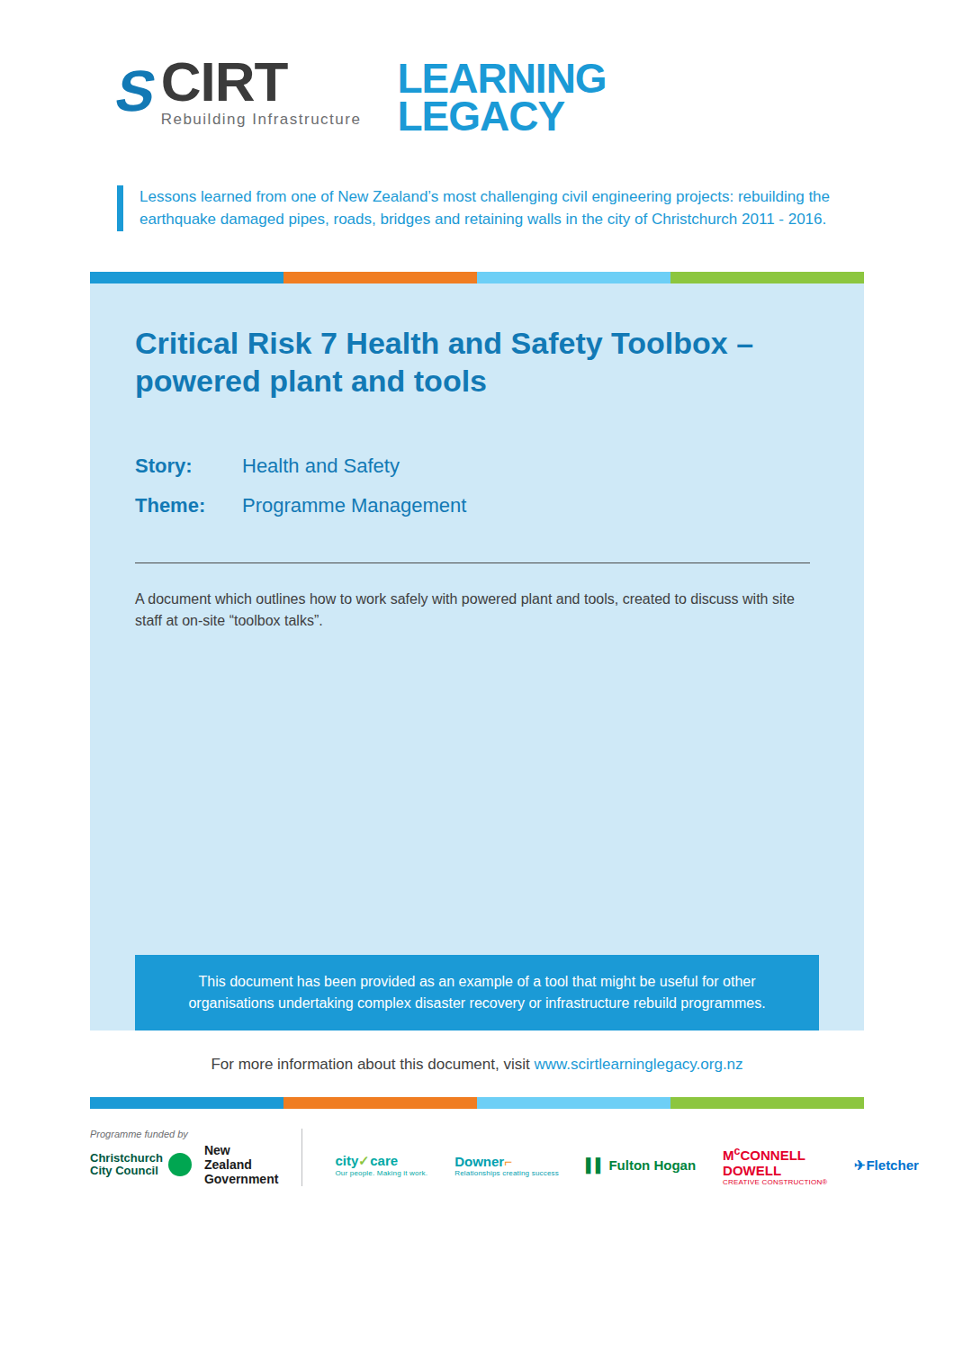S CIRT Rebuilding Infrastructure
LEARNING LEGACY
Lessons learned from one of New Zealand’s most challenging civil engineering projects: rebuilding the earthquake damaged pipes, roads, bridges and retaining walls in the city of Christchurch 2011 - 2016.
Critical Risk 7 Health and Safety Toolbox – powered plant and tools
Story: Health and Safety
Theme: Programme Management
A document which outlines how to work safely with powered plant and tools, created to discuss with site staff at on-site “toolbox talks”.
This document has been provided as an example of a tool that might be useful for other organisations undertaking complex disaster recovery or infrastructure rebuild programmes.
For more information about this document, visit www.scirtlearninglegacy.org.nz
Programme funded by
Christchurch
City Council New Zealand Government
city✓careOur people. Making it work. Downer⌐Relationships creating success ▌▌ Fulton Hogan McCONNELL
DOWELLCREATIVE CONSTRUCTION® ✈Fletcher